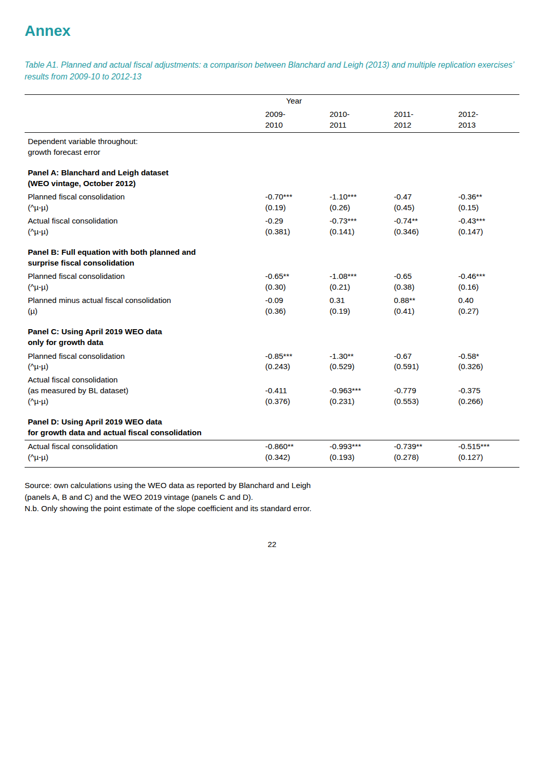Annex
Table A1. Planned and actual fiscal adjustments: a comparison between Blanchard and Leigh (2013) and multiple replication exercises’ results from 2009-10 to 2012-13
| Year |
| | 2009- 2010 | 2010- 2011 | 2011- 2012 | 2012- 2013 |
| Dependent variable throughout: growth forecast error |
| Panel A: Blanchard and Leigh dataset (WEO vintage, October 2012) |
| Planned fiscal consolidation (^µ-µ) | -0.70*** (0.19) | -1.10*** (0.26) | -0.47 (0.45) | -0.36** (0.15) |
| Actual fiscal consolidation (^µ-µ) | -0.29 (0.381) | -0.73*** (0.141) | -0.74** (0.346) | -0.43*** (0.147) |
| Panel B: Full equation with both planned and surprise fiscal consolidation |
| Planned fiscal consolidation (^µ-µ) | -0.65** (0.30) | -1.08*** (0.21) | -0.65 (0.38) | -0.46*** (0.16) |
| Planned minus actual fiscal consolidation (µ) | -0.09 (0.36) | 0.31 (0.19) | 0.88** (0.41) | 0.40 (0.27) |
| Panel C: Using April 2019 WEO data only for growth data |
| Planned fiscal consolidation (^µ-µ) | -0.85*** (0.243) | -1.30** (0.529) | -0.67 (0.591) | -0.58* (0.326) |
| Actual fiscal consolidation (as measured by BL dataset) (^µ-µ) | -0.411 (0.376) | -0.963*** (0.231) | -0.779 (0.553) | -0.375 (0.266) |
| Panel D: Using April 2019 WEO data for growth data and actual fiscal consolidation |
| Actual fiscal consolidation (^µ-µ) | -0.860** (0.342) | -0.993*** (0.193) | -0.739** (0.278) | -0.515*** (0.127) |
Source: own calculations using the WEO data as reported by Blanchard and Leigh
(panels A, B and C) and the WEO 2019 vintage (panels C and D).
N.b. Only showing the point estimate of the slope coefficient and its standard error.
22